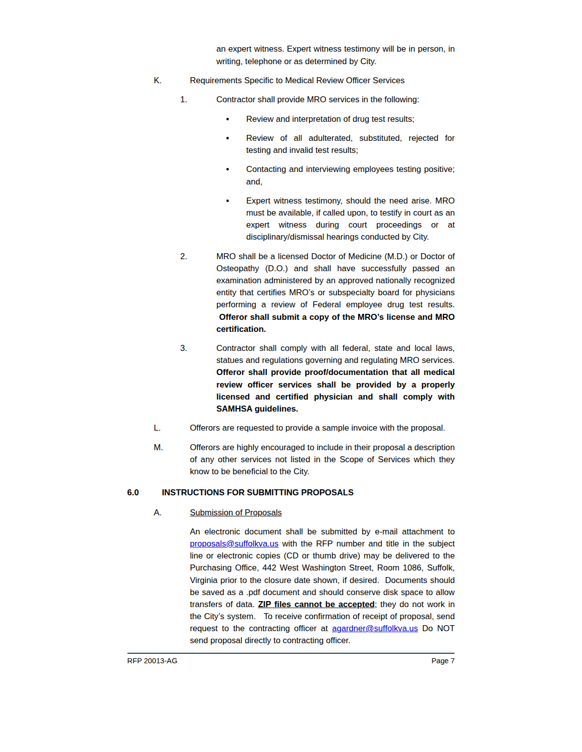an expert witness. Expert witness testimony will be in person, in writing, telephone or as determined by City.
K. Requirements Specific to Medical Review Officer Services
1. Contractor shall provide MRO services in the following:
Review and interpretation of drug test results;
Review of all adulterated, substituted, rejected for testing and invalid test results;
Contacting and interviewing employees testing positive; and,
Expert witness testimony, should the need arise. MRO must be available, if called upon, to testify in court as an expert witness during court proceedings or at disciplinary/dismissal hearings conducted by City.
2. MRO shall be a licensed Doctor of Medicine (M.D.) or Doctor of Osteopathy (D.O.) and shall have successfully passed an examination administered by an approved nationally recognized entity that certifies MRO’s or subspecialty board for physicians performing a review of Federal employee drug test results. Offeror shall submit a copy of the MRO’s license and MRO certification.
3. Contractor shall comply with all federal, state and local laws, statues and regulations governing and regulating MRO services. Offeror shall provide proof/documentation that all medical review officer services shall be provided by a properly licensed and certified physician and shall comply with SAMHSA guidelines.
L. Offerors are requested to provide a sample invoice with the proposal.
M. Offerors are highly encouraged to include in their proposal a description of any other services not listed in the Scope of Services which they know to be beneficial to the City.
6.0 INSTRUCTIONS FOR SUBMITTING PROPOSALS
A. Submission of Proposals
An electronic document shall be submitted by e-mail attachment to proposals@suffolkva.us with the RFP number and title in the subject line or electronic copies (CD or thumb drive) may be delivered to the Purchasing Office, 442 West Washington Street, Room 1086, Suffolk, Virginia prior to the closure date shown, if desired. Documents should be saved as a .pdf document and should conserve disk space to allow transfers of data. ZIP files cannot be accepted; they do not work in the City’s system. To receive confirmation of receipt of proposal, send request to the contracting officer at agardner@suffolkva.us Do NOT send proposal directly to contracting officer.
RFP 20013-AG Page 7